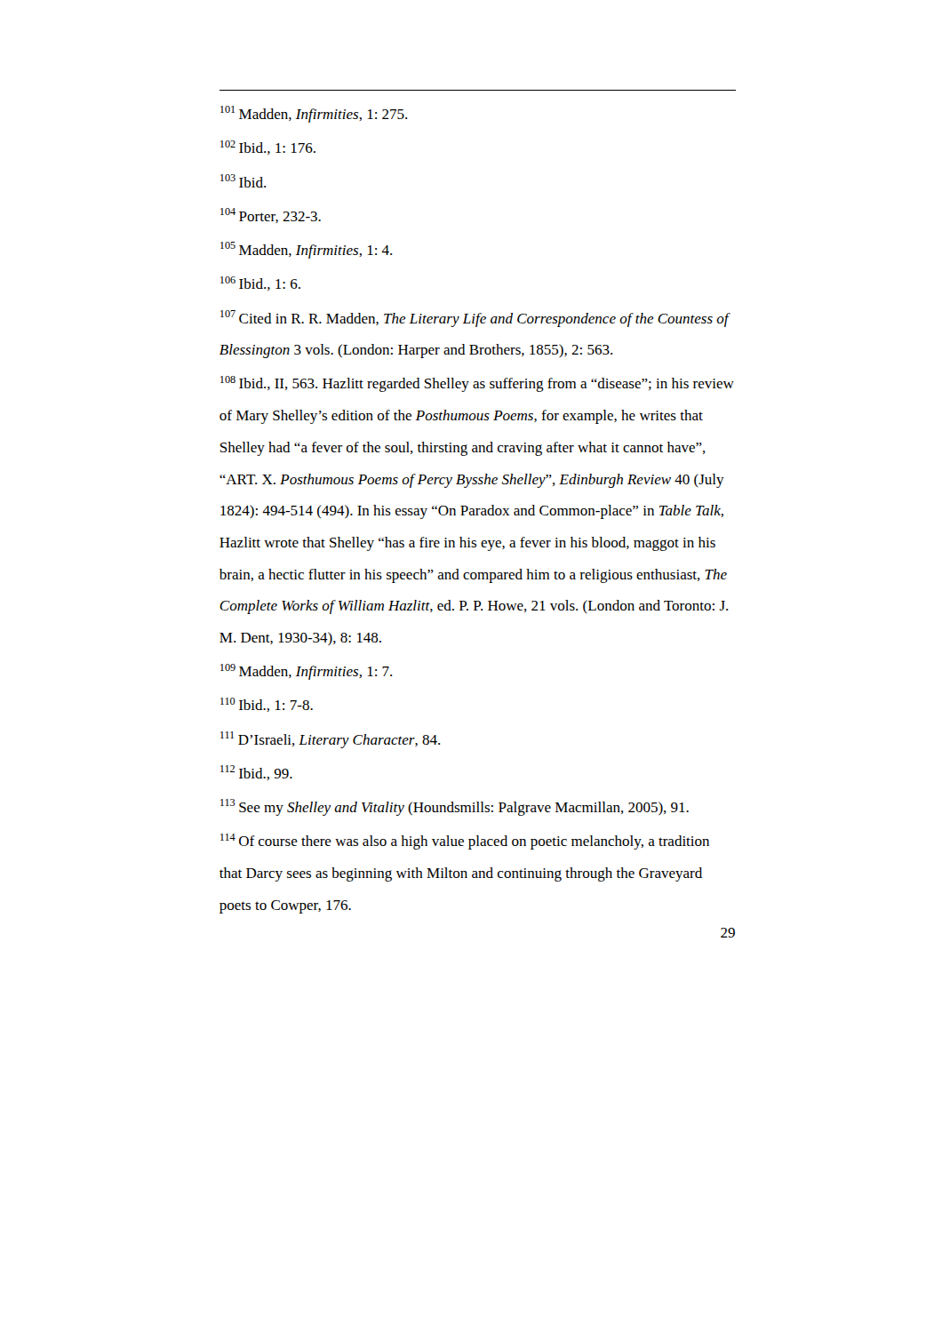101Madden, Infirmities, 1: 275.
102Ibid., 1: 176.
103Ibid.
104Porter, 232-3.
105Madden, Infirmities, 1: 4.
106Ibid., 1: 6.
107Cited in R. R. Madden, The Literary Life and Correspondence of the Countess of Blessington 3 vols. (London: Harper and Brothers, 1855), 2: 563.
108Ibid., II, 563. Hazlitt regarded Shelley as suffering from a “disease”; in his review of Mary Shelley’s edition of the Posthumous Poems, for example, he writes that Shelley had “a fever of the soul, thirsting and craving after what it cannot have”, “ART. X. Posthumous Poems of Percy Bysshe Shelley”, Edinburgh Review 40 (July 1824): 494-514 (494). In his essay “On Paradox and Common-place” in Table Talk, Hazlitt wrote that Shelley “has a fire in his eye, a fever in his blood, maggot in his brain, a hectic flutter in his speech” and compared him to a religious enthusiast, The Complete Works of William Hazlitt, ed. P. P. Howe, 21 vols. (London and Toronto: J. M. Dent, 1930-34), 8: 148.
109Madden, Infirmities, 1: 7.
110Ibid., 1: 7-8.
111D’Israeli, Literary Character, 84.
112Ibid., 99.
113See my Shelley and Vitality (Houndsmills: Palgrave Macmillan, 2005), 91.
114Of course there was also a high value placed on poetic melancholy, a tradition that Darcy sees as beginning with Milton and continuing through the Graveyard poets to Cowper, 176.
29